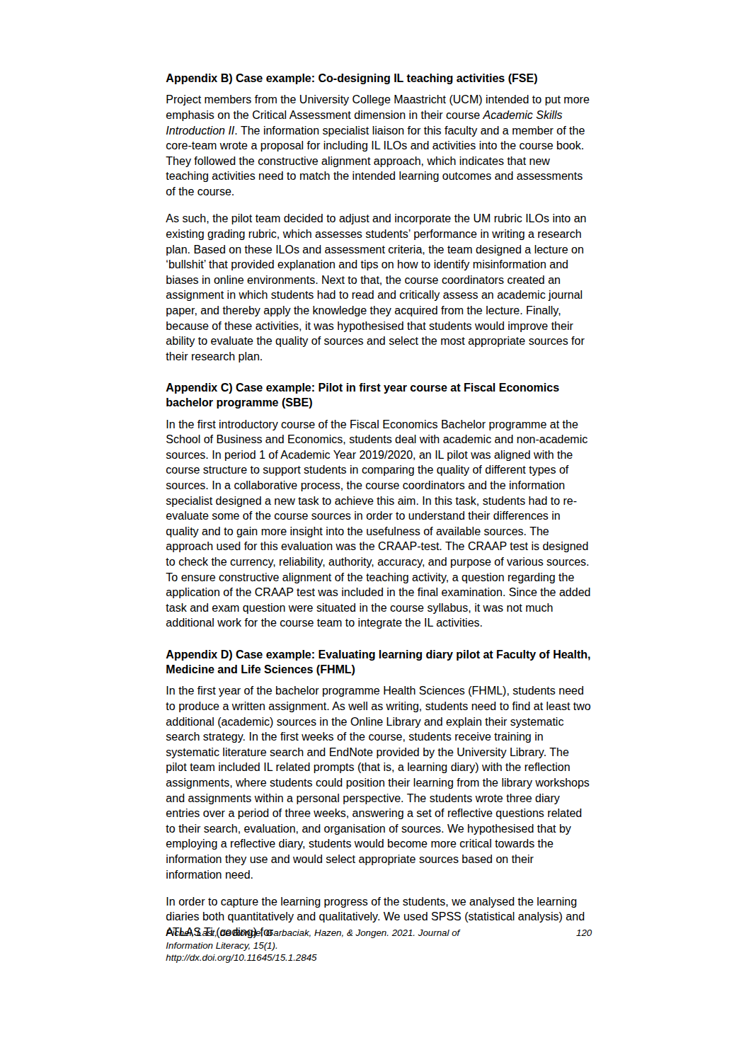Appendix B) Case example: Co-designing IL teaching activities (FSE)
Project members from the University College Maastricht (UCM) intended to put more emphasis on the Critical Assessment dimension in their course Academic Skills Introduction II. The information specialist liaison for this faculty and a member of the core-team wrote a proposal for including IL ILOs and activities into the course book. They followed the constructive alignment approach, which indicates that new teaching activities need to match the intended learning outcomes and assessments of the course.
As such, the pilot team decided to adjust and incorporate the UM rubric ILOs into an existing grading rubric, which assesses students’ performance in writing a research plan. Based on these ILOs and assessment criteria, the team designed a lecture on ‘bullshit’ that provided explanation and tips on how to identify misinformation and biases in online environments. Next to that, the course coordinators created an assignment in which students had to read and critically assess an academic journal paper, and thereby apply the knowledge they acquired from the lecture. Finally, because of these activities, it was hypothesised that students would improve their ability to evaluate the quality of sources and select the most appropriate sources for their research plan.
Appendix C) Case example: Pilot in first year course at Fiscal Economics bachelor programme (SBE)
In the first introductory course of the Fiscal Economics Bachelor programme at the School of Business and Economics, students deal with academic and non-academic sources. In period 1 of Academic Year 2019/2020, an IL pilot was aligned with the course structure to support students in comparing the quality of different types of sources. In a collaborative process, the course coordinators and the information specialist designed a new task to achieve this aim. In this task, students had to re-evaluate some of the course sources in order to understand their differences in quality and to gain more insight into the usefulness of available sources. The approach used for this evaluation was the CRAAP-test. The CRAAP test is designed to check the currency, reliability, authority, accuracy, and purpose of various sources. To ensure constructive alignment of the teaching activity, a question regarding the application of the CRAAP test was included in the final examination. Since the added task and exam question were situated in the course syllabus, it was not much additional work for the course team to integrate the IL activities.
Appendix D) Case example: Evaluating learning diary pilot at Faculty of Health, Medicine and Life Sciences (FHML)
In the first year of the bachelor programme Health Sciences (FHML), students need to produce a written assignment. As well as writing, students need to find at least two additional (academic) sources in the Online Library and explain their systematic search strategy. In the first weeks of the course, students receive training in systematic literature search and EndNote provided by the University Library. The pilot team included IL related prompts (that is, a learning diary) with the reflection assignments, where students could position their learning from the library workshops and assignments within a personal perspective. The students wrote three diary entries over a period of three weeks, answering a set of reflective questions related to their search, evaluation, and organisation of sources. We hypothesised that by employing a reflective diary, students would become more critical towards the information they use and would select appropriate sources based on their information need.
In order to capture the learning progress of the students, we analysed the learning diaries both quantitatively and qualitatively. We used SPSS (statistical analysis) and ATLAS Ti (coding) for
120 Pichel, Last, de Ronde, Garbaciak, Hazen, & Jongen. 2021. Journal of Information Literacy, 15(1).
http://dx.doi.org/10.11645/15.1.2845